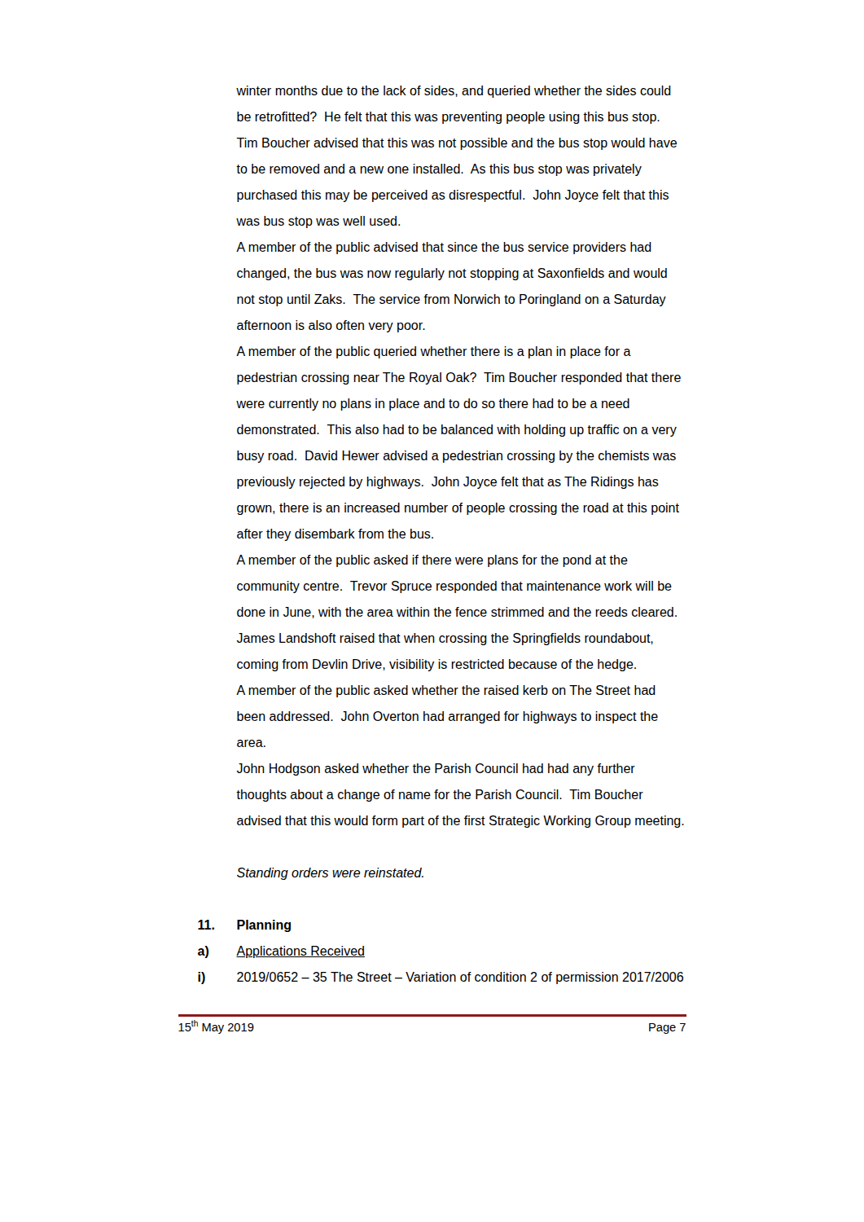winter months due to the lack of sides, and queried whether the sides could be retrofitted? He felt that this was preventing people using this bus stop. Tim Boucher advised that this was not possible and the bus stop would have to be removed and a new one installed. As this bus stop was privately purchased this may be perceived as disrespectful. John Joyce felt that this was bus stop was well used.
A member of the public advised that since the bus service providers had changed, the bus was now regularly not stopping at Saxonfields and would not stop until Zaks. The service from Norwich to Poringland on a Saturday afternoon is also often very poor.
A member of the public queried whether there is a plan in place for a pedestrian crossing near The Royal Oak? Tim Boucher responded that there were currently no plans in place and to do so there had to be a need demonstrated. This also had to be balanced with holding up traffic on a very busy road. David Hewer advised a pedestrian crossing by the chemists was previously rejected by highways. John Joyce felt that as The Ridings has grown, there is an increased number of people crossing the road at this point after they disembark from the bus.
A member of the public asked if there were plans for the pond at the community centre. Trevor Spruce responded that maintenance work will be done in June, with the area within the fence strimmed and the reeds cleared.
James Landshoft raised that when crossing the Springfields roundabout, coming from Devlin Drive, visibility is restricted because of the hedge.
A member of the public asked whether the raised kerb on The Street had been addressed. John Overton had arranged for highways to inspect the area.
John Hodgson asked whether the Parish Council had had any further thoughts about a change of name for the Parish Council. Tim Boucher advised that this would form part of the first Strategic Working Group meeting.
Standing orders were reinstated.
11.
Planning
a)
Applications Received
i)
2019/0652 – 35 The Street – Variation of condition 2 of permission 2017/2006
15th May 2019 Page 7